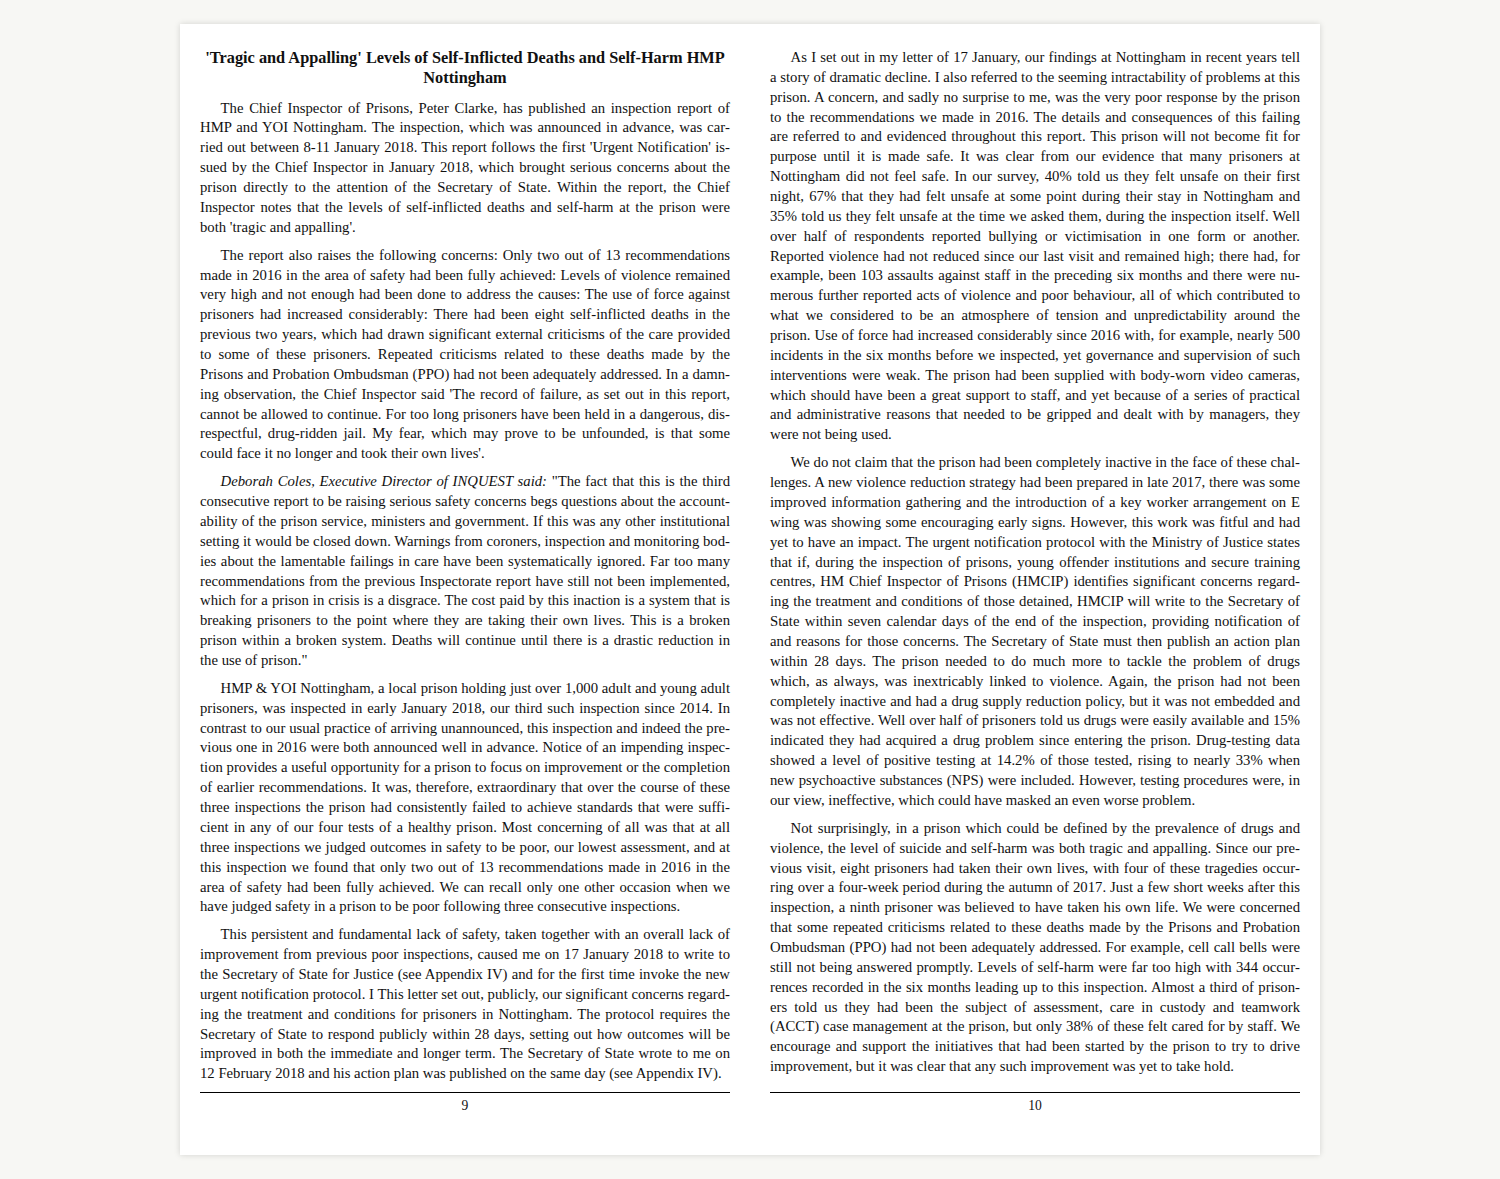'Tragic and Appalling' Levels of Self-Inflicted Deaths and Self-Harm HMP Nottingham
The Chief Inspector of Prisons, Peter Clarke, has published an inspection report of HMP and YOI Nottingham. The inspection, which was announced in advance, was carried out between 8-11 January 2018. This report follows the first 'Urgent Notification' issued by the Chief Inspector in January 2018, which brought serious concerns about the prison directly to the attention of the Secretary of State. Within the report, the Chief Inspector notes that the levels of self-inflicted deaths and self-harm at the prison were both 'tragic and appalling'.
The report also raises the following concerns: Only two out of 13 recommendations made in 2016 in the area of safety had been fully achieved: Levels of violence remained very high and not enough had been done to address the causes: The use of force against prisoners had increased considerably: There had been eight self-inflicted deaths in the previous two years, which had drawn significant external criticisms of the care provided to some of these prisoners. Repeated criticisms related to these deaths made by the Prisons and Probation Ombudsman (PPO) had not been adequately addressed. In a damning observation, the Chief Inspector said 'The record of failure, as set out in this report, cannot be allowed to continue. For too long prisoners have been held in a dangerous, disrespectful, drug-ridden jail. My fear, which may prove to be unfounded, is that some could face it no longer and took their own lives'.
Deborah Coles, Executive Director of INQUEST said: "The fact that this is the third consecutive report to be raising serious safety concerns begs questions about the accountability of the prison service, ministers and government. If this was any other institutional setting it would be closed down. Warnings from coroners, inspection and monitoring bodies about the lamentable failings in care have been systematically ignored. Far too many recommendations from the previous Inspectorate report have still not been implemented, which for a prison in crisis is a disgrace. The cost paid by this inaction is a system that is breaking prisoners to the point where they are taking their own lives. This is a broken prison within a broken system. Deaths will continue until there is a drastic reduction in the use of prison."
HMP & YOI Nottingham, a local prison holding just over 1,000 adult and young adult prisoners, was inspected in early January 2018, our third such inspection since 2014. In contrast to our usual practice of arriving unannounced, this inspection and indeed the previous one in 2016 were both announced well in advance. Notice of an impending inspection provides a useful opportunity for a prison to focus on improvement or the completion of earlier recommendations. It was, therefore, extraordinary that over the course of these three inspections the prison had consistently failed to achieve standards that were sufficient in any of our four tests of a healthy prison. Most concerning of all was that at all three inspections we judged outcomes in safety to be poor, our lowest assessment, and at this inspection we found that only two out of 13 recommendations made in 2016 in the area of safety had been fully achieved. We can recall only one other occasion when we have judged safety in a prison to be poor following three consecutive inspections.
This persistent and fundamental lack of safety, taken together with an overall lack of improvement from previous poor inspections, caused me on 17 January 2018 to write to the Secretary of State for Justice (see Appendix IV) and for the first time invoke the new urgent notification protocol. I This letter set out, publicly, our significant concerns regarding the treatment and conditions for prisoners in Nottingham. The protocol requires the Secretary of State to respond publicly within 28 days, setting out how outcomes will be improved in both the immediate and longer term. The Secretary of State wrote to me on 12 February 2018 and his action plan was published on the same day (see Appendix IV).
As I set out in my letter of 17 January, our findings at Nottingham in recent years tell a story of dramatic decline. I also referred to the seeming intractability of problems at this prison. A concern, and sadly no surprise to me, was the very poor response by the prison to the recommendations we made in 2016. The details and consequences of this failing are referred to and evidenced throughout this report. This prison will not become fit for purpose until it is made safe. It was clear from our evidence that many prisoners at Nottingham did not feel safe. In our survey, 40% told us they felt unsafe on their first night, 67% that they had felt unsafe at some point during their stay in Nottingham and 35% told us they felt unsafe at the time we asked them, during the inspection itself. Well over half of respondents reported bullying or victimisation in one form or another. Reported violence had not reduced since our last visit and remained high; there had, for example, been 103 assaults against staff in the preceding six months and there were numerous further reported acts of violence and poor behaviour, all of which contributed to what we considered to be an atmosphere of tension and unpredictability around the prison. Use of force had increased considerably since 2016 with, for example, nearly 500 incidents in the six months before we inspected, yet governance and supervision of such interventions were weak. The prison had been supplied with body-worn video cameras, which should have been a great support to staff, and yet because of a series of practical and administrative reasons that needed to be gripped and dealt with by managers, they were not being used.
We do not claim that the prison had been completely inactive in the face of these challenges. A new violence reduction strategy had been prepared in late 2017, there was some improved information gathering and the introduction of a key worker arrangement on E wing was showing some encouraging early signs. However, this work was fitful and had yet to have an impact. The urgent notification protocol with the Ministry of Justice states that if, during the inspection of prisons, young offender institutions and secure training centres, HM Chief Inspector of Prisons (HMCIP) identifies significant concerns regarding the treatment and conditions of those detained, HMCIP will write to the Secretary of State within seven calendar days of the end of the inspection, providing notification of and reasons for those concerns. The Secretary of State must then publish an action plan within 28 days. The prison needed to do much more to tackle the problem of drugs which, as always, was inextricably linked to violence. Again, the prison had not been completely inactive and had a drug supply reduction policy, but it was not embedded and was not effective. Well over half of prisoners told us drugs were easily available and 15% indicated they had acquired a drug problem since entering the prison. Drug-testing data showed a level of positive testing at 14.2% of those tested, rising to nearly 33% when new psychoactive substances (NPS) were included. However, testing procedures were, in our view, ineffective, which could have masked an even worse problem.
Not surprisingly, in a prison which could be defined by the prevalence of drugs and violence, the level of suicide and self-harm was both tragic and appalling. Since our previous visit, eight prisoners had taken their own lives, with four of these tragedies occurring over a four-week period during the autumn of 2017. Just a few short weeks after this inspection, a ninth prisoner was believed to have taken his own life. We were concerned that some repeated criticisms related to these deaths made by the Prisons and Probation Ombudsman (PPO) had not been adequately addressed. For example, cell call bells were still not being answered promptly. Levels of self-harm were far too high with 344 occurrences recorded in the six months leading up to this inspection. Almost a third of prisoners told us they had been the subject of assessment, care in custody and teamwork (ACCT) case management at the prison, but only 38% of these felt cared for by staff. We encourage and support the initiatives that had been started by the prison to try to drive improvement, but it was clear that any such improvement was yet to take hold.
9
10